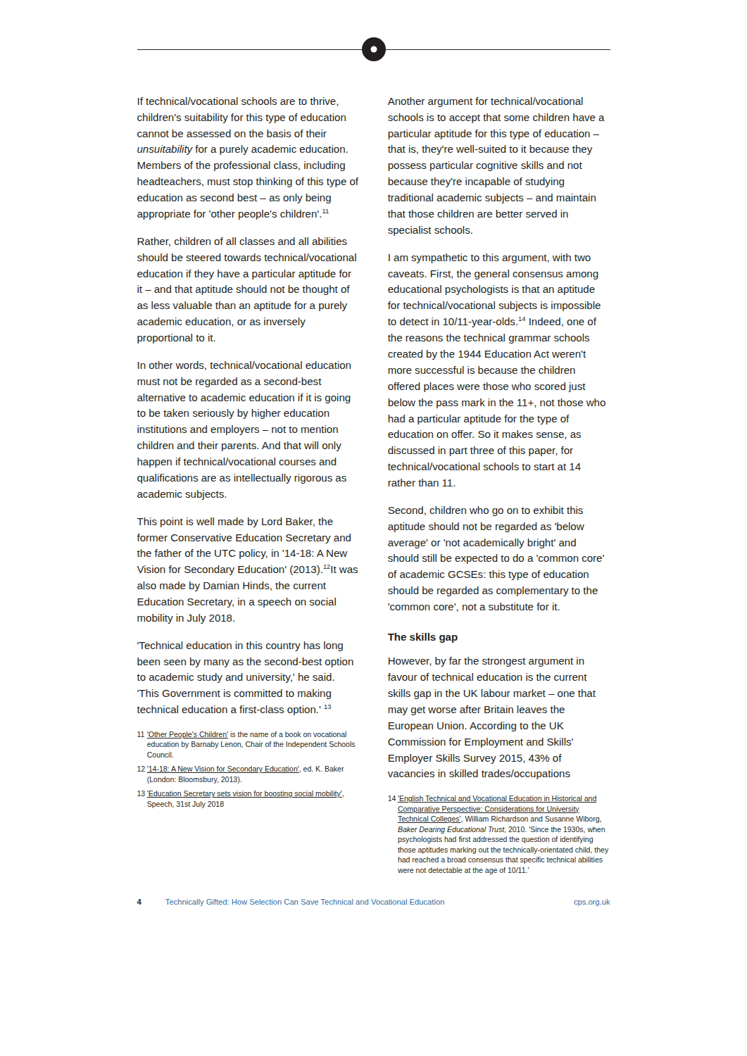If technical/vocational schools are to thrive, children's suitability for this type of education cannot be assessed on the basis of their unsuitability for a purely academic education. Members of the professional class, including headteachers, must stop thinking of this type of education as second best – as only being appropriate for 'other people's children'.11
Rather, children of all classes and all abilities should be steered towards technical/vocational education if they have a particular aptitude for it – and that aptitude should not be thought of as less valuable than an aptitude for a purely academic education, or as inversely proportional to it.
In other words, technical/vocational education must not be regarded as a second-best alternative to academic education if it is going to be taken seriously by higher education institutions and employers – not to mention children and their parents. And that will only happen if technical/vocational courses and qualifications are as intellectually rigorous as academic subjects.
This point is well made by Lord Baker, the former Conservative Education Secretary and the father of the UTC policy, in '14-18: A New Vision for Secondary Education' (2013).12It was also made by Damian Hinds, the current Education Secretary, in a speech on social mobility in July 2018.
'Technical education in this country has long been seen by many as the second-best option to academic study and university,' he said. 'This Government is committed to making technical education a first-class option.' 13
11'Other People's Children' is the name of a book on vocational education by Barnaby Lenon, Chair of the Independent Schools Council.
12'14-18: A New Vision for Secondary Education', ed. K. Baker (London: Bloomsbury, 2013).
13'Education Secretary sets vision for boosting social mobility', Speech, 31st July 2018
Another argument for technical/vocational schools is to accept that some children have a particular aptitude for this type of education – that is, they're well-suited to it because they possess particular cognitive skills and not because they're incapable of studying traditional academic subjects – and maintain that those children are better served in specialist schools.
I am sympathetic to this argument, with two caveats. First, the general consensus among educational psychologists is that an aptitude for technical/vocational subjects is impossible to detect in 10/11-year-olds.14 Indeed, one of the reasons the technical grammar schools created by the 1944 Education Act weren't more successful is because the children offered places were those who scored just below the pass mark in the 11+, not those who had a particular aptitude for the type of education on offer. So it makes sense, as discussed in part three of this paper, for technical/vocational schools to start at 14 rather than 11.
Second, children who go on to exhibit this aptitude should not be regarded as 'below average' or 'not academically bright' and should still be expected to do a 'common core' of academic GCSEs: this type of education should be regarded as complementary to the 'common core', not a substitute for it.
The skills gap
However, by far the strongest argument in favour of technical education is the current skills gap in the UK labour market – one that may get worse after Britain leaves the European Union. According to the UK Commission for Employment and Skills' Employer Skills Survey 2015, 43% of vacancies in skilled trades/occupations
14'English Technical and Vocational Education in Historical and Comparative Perspective: Considerations for University Technical Colleges', William Richardson and Susanne Wiborg, Baker Dearing Educational Trust, 2010. 'Since the 1930s, when psychologists had first addressed the question of identifying those aptitudes marking out the technically-orientated child, they had reached a broad consensus that specific technical abilities were not detectable at the age of 10/11.'
4
Technically Gifted: How Selection Can Save Technical and Vocational Education
cps.org.uk